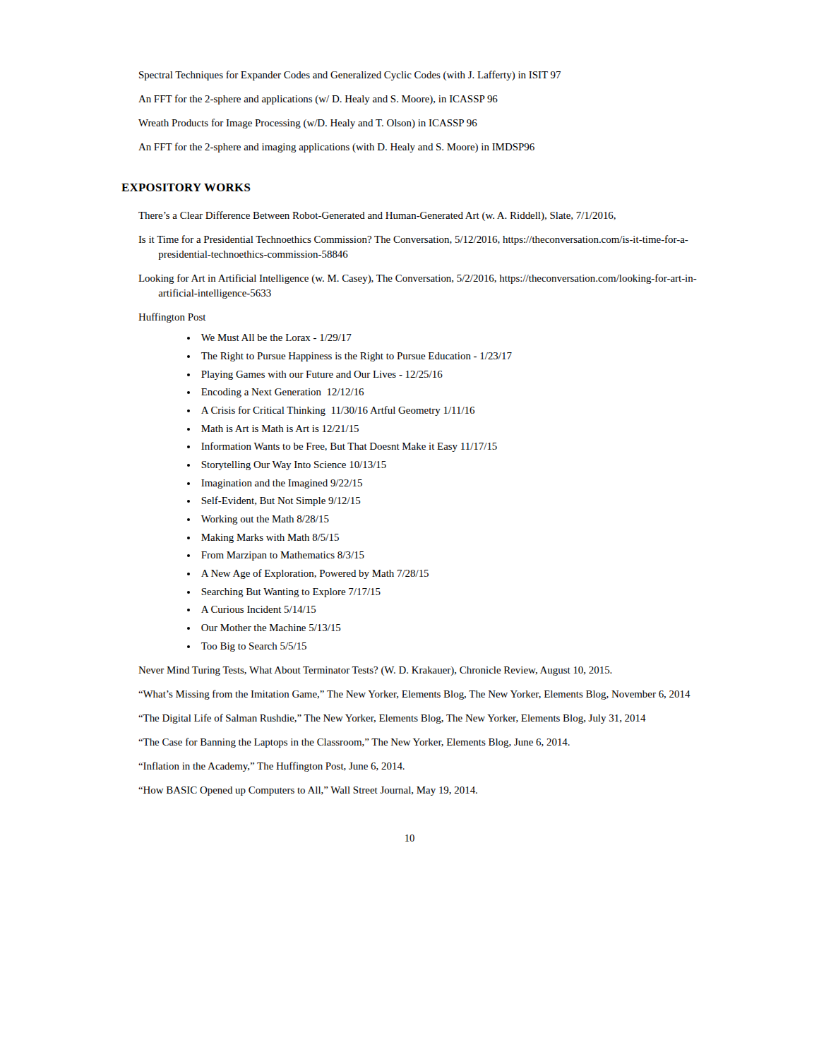Spectral Techniques for Expander Codes and Generalized Cyclic Codes (with J. Lafferty) in ISIT 97
An FFT for the 2-sphere and applications (w/ D. Healy and S. Moore), in ICASSP 96
Wreath Products for Image Processing (w/D. Healy and T. Olson) in ICASSP 96
An FFT for the 2-sphere and imaging applications (with D. Healy and S. Moore) in IMDSP96
EXPOSITORY WORKS
There’s a Clear Difference Between Robot-Generated and Human-Generated Art (w. A. Riddell), Slate, 7/1/2016,
Is it Time for a Presidential Technoethics Commission? The Conversation, 5/12/2016, https://theconversation.com/is-it-time-for-a-presidential-technoethics-commission-58846
Looking for Art in Artificial Intelligence (w. M. Casey), The Conversation, 5/2/2016, https://theconversation.com/looking-for-art-in-artificial-intelligence-5633
Huffington Post
We Must All be the Lorax - 1/29/17
The Right to Pursue Happiness is the Right to Pursue Education - 1/23/17
Playing Games with our Future and Our Lives - 12/25/16
Encoding a Next Generation 12/12/16
A Crisis for Critical Thinking 11/30/16 Artful Geometry 1/11/16
Math is Art is Math is Art is 12/21/15
Information Wants to be Free, But That Doesnt Make it Easy 11/17/15
Storytelling Our Way Into Science 10/13/15
Imagination and the Imagined 9/22/15
Self-Evident, But Not Simple 9/12/15
Working out the Math 8/28/15
Making Marks with Math 8/5/15
From Marzipan to Mathematics 8/3/15
A New Age of Exploration, Powered by Math 7/28/15
Searching But Wanting to Explore 7/17/15
A Curious Incident 5/14/15
Our Mother the Machine 5/13/15
Too Big to Search 5/5/15
Never Mind Turing Tests, What About Terminator Tests? (W. D. Krakauer), Chronicle Review, August 10, 2015.
“What’s Missing from the Imitation Game,” The New Yorker, Elements Blog, The New Yorker, Elements Blog, November 6, 2014
“The Digital Life of Salman Rushdie,” The New Yorker, Elements Blog, The New Yorker, Elements Blog, July 31, 2014
“The Case for Banning the Laptops in the Classroom,” The New Yorker, Elements Blog, June 6, 2014.
“Inflation in the Academy,” The Huffington Post, June 6, 2014.
“How BASIC Opened up Computers to All,” Wall Street Journal, May 19, 2014.
10